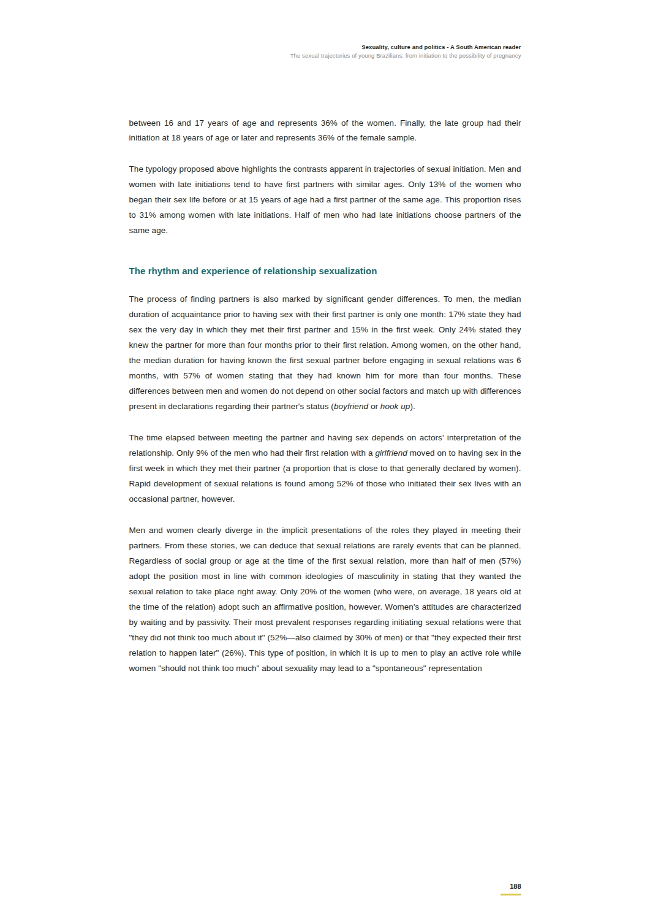Sexuality, culture and politics - A South American reader
The sexual trajectories of young Brazilians: from initiation to the possibility of pregnancy
between 16 and 17 years of age and represents 36% of the women. Finally, the late group had their initiation at 18 years of age or later and represents 36% of the female sample.
The typology proposed above highlights the contrasts apparent in trajectories of sexual initiation. Men and women with late initiations tend to have first partners with similar ages. Only 13% of the women who began their sex life before or at 15 years of age had a first partner of the same age. This proportion rises to 31% among women with late initiations. Half of men who had late initiations choose partners of the same age.
The rhythm and experience of relationship sexualization
The process of finding partners is also marked by significant gender differences. To men, the median duration of acquaintance prior to having sex with their first partner is only one month: 17% state they had sex the very day in which they met their first partner and 15% in the first week. Only 24% stated they knew the partner for more than four months prior to their first relation. Among women, on the other hand, the median duration for having known the first sexual partner before engaging in sexual relations was 6 months, with 57% of women stating that they had known him for more than four months. These differences between men and women do not depend on other social factors and match up with differences present in declarations regarding their partner's status (boyfriend or hook up).
The time elapsed between meeting the partner and having sex depends on actors' interpretation of the relationship. Only 9% of the men who had their first relation with a girlfriend moved on to having sex in the first week in which they met their partner (a proportion that is close to that generally declared by women). Rapid development of sexual relations is found among 52% of those who initiated their sex lives with an occasional partner, however.
Men and women clearly diverge in the implicit presentations of the roles they played in meeting their partners. From these stories, we can deduce that sexual relations are rarely events that can be planned. Regardless of social group or age at the time of the first sexual relation, more than half of men (57%) adopt the position most in line with common ideologies of masculinity in stating that they wanted the sexual relation to take place right away. Only 20% of the women (who were, on average, 18 years old at the time of the relation) adopt such an affirmative position, however. Women's attitudes are characterized by waiting and by passivity. Their most prevalent responses regarding initiating sexual relations were that "they did not think too much about it" (52%—also claimed by 30% of men) or that "they expected their first relation to happen later" (26%). This type of position, in which it is up to men to play an active role while women "should not think too much" about sexuality may lead to a "spontaneous" representation
188